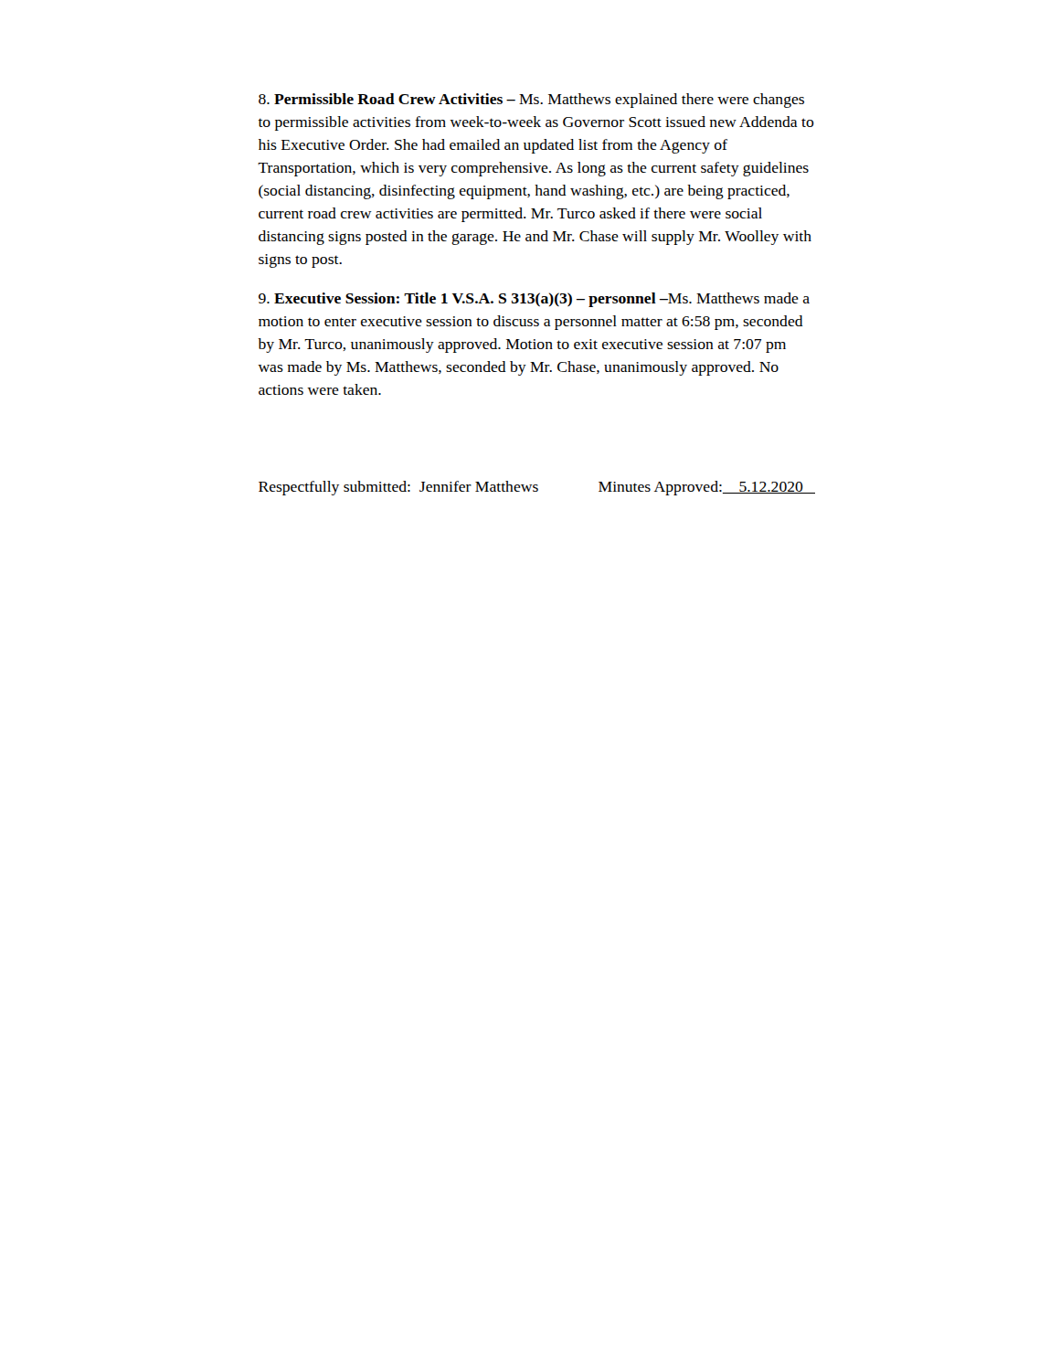8. Permissible Road Crew Activities – Ms. Matthews explained there were changes to permissible activities from week-to-week as Governor Scott issued new Addenda to his Executive Order. She had emailed an updated list from the Agency of Transportation, which is very comprehensive. As long as the current safety guidelines (social distancing, disinfecting equipment, hand washing, etc.) are being practiced, current road crew activities are permitted. Mr. Turco asked if there were social distancing signs posted in the garage. He and Mr. Chase will supply Mr. Woolley with signs to post.
9. Executive Session: Title 1 V.S.A. S 313(a)(3) – personnel –Ms. Matthews made a motion to enter executive session to discuss a personnel matter at 6:58 pm, seconded by Mr. Turco, unanimously approved. Motion to exit executive session at 7:07 pm was made by Ms. Matthews, seconded by Mr. Chase, unanimously approved. No actions were taken.
Respectfully submitted: Jennifer Matthews
Minutes Approved: 5.12.2020